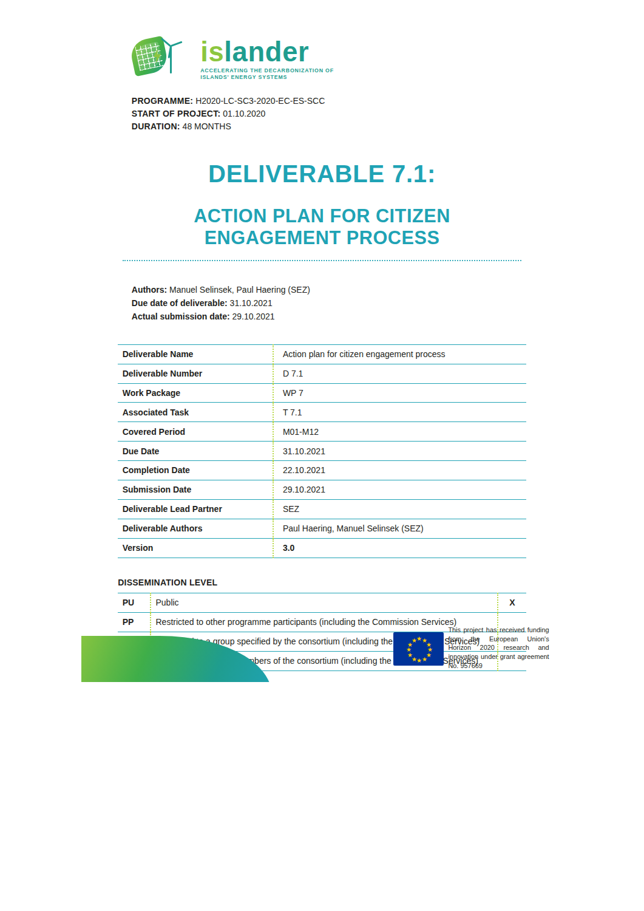islander
Accelerating the decarbonization of
islands' energy systems
PROGRAMME: H2020-LC-SC3-2020-EC-ES-SCC
START OF PROJECT: 01.10.2020
DURATION: 48 MONTHS
DELIVERABLE 7.1:
Action plan for citizen engagement process
Authors: Manuel Selinsek, Paul Haering (SEZ)
Due date of deliverable: 31.10.2021
Actual submission date: 29.10.2021
| Deliverable Name | Action plan for citizen engagement process |
| Deliverable Number | D 7.1 |
| Work Package | WP 7 |
| Associated Task | T 7.1 |
| Covered Period | M01-M12 |
| Due Date | 31.10.2021 |
| Completion Date | 22.10.2021 |
| Submission Date | 29.10.2021 |
| Deliverable Lead Partner | SEZ |
| Deliverable Authors | Paul Haering, Manuel Selinsek (SEZ) |
| Version | 3.0 |
DISSEMINATION LEVEL
| PU | Public | X |
| PP | Restricted to other programme participants (including the Commission Services) | |
| RE | Restricted to a group specified by the consortium (including the Commission Services) | |
| CO | Confidential, only for members of the consortium (including the Commission Services) | |
★ ★ ★ ★ ★ ★ ★ ★ ★ ★ ★ ★
This project has received funding from the European Union's Horizon 2020 research and innovation under grant agreement No. 957669